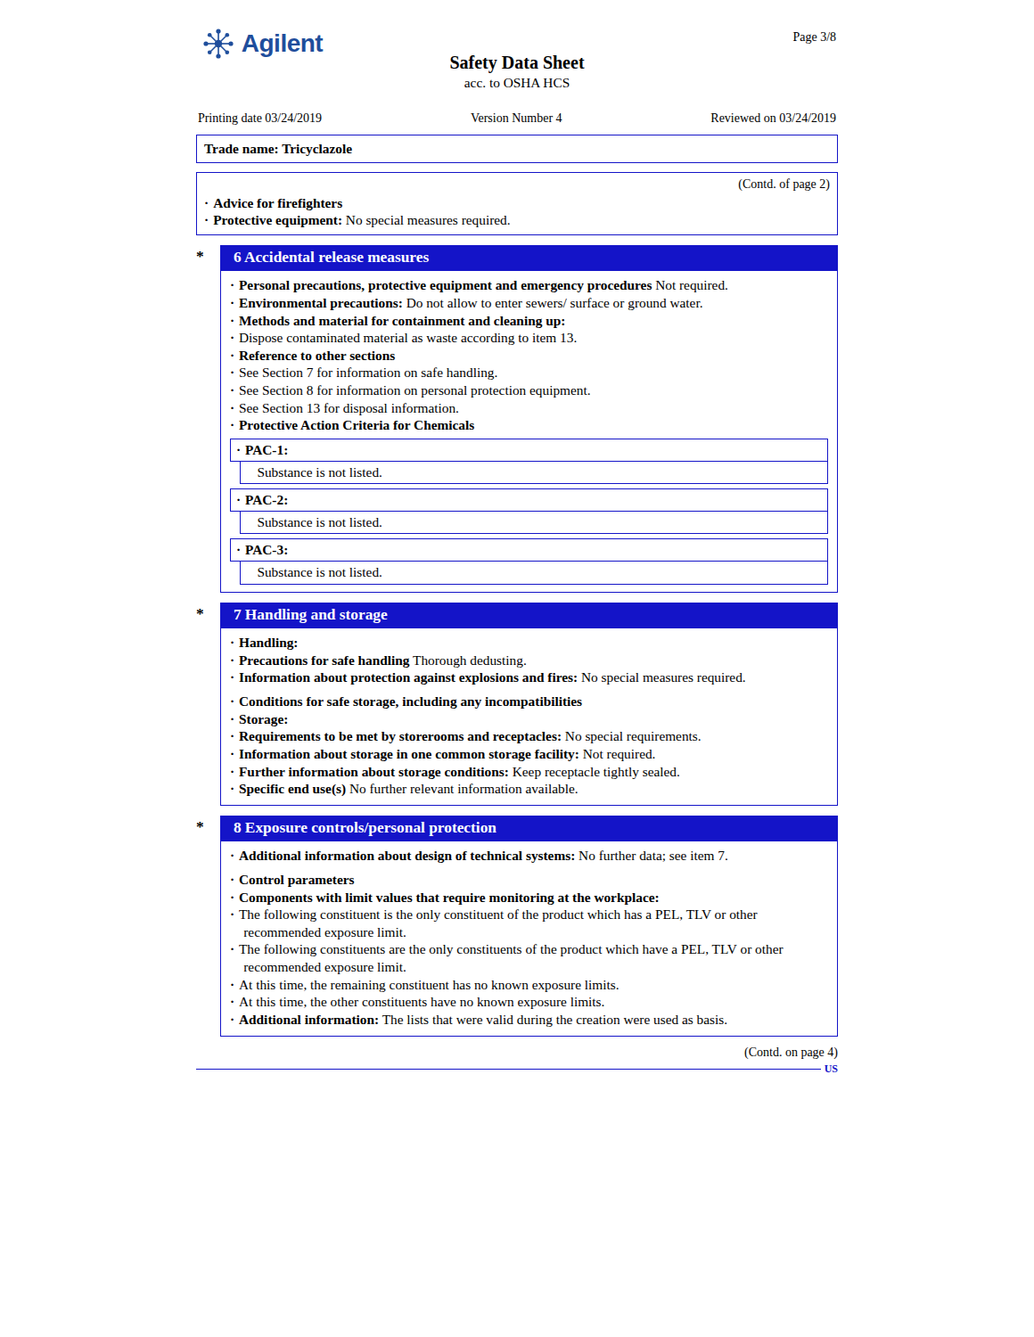Page 3/8
Agilent
Safety Data Sheet
acc. to OSHA HCS
Printing date 03/24/2019
Version Number 4
Reviewed on 03/24/2019
Trade name: Tricyclazole
(Contd. of page 2)
Advice for firefighters
Protective equipment: No special measures required.
*
6 Accidental release measures
Personal precautions, protective equipment and emergency procedures Not required.
Environmental precautions: Do not allow to enter sewers/ surface or ground water.
Methods and material for containment and cleaning up:
Dispose contaminated material as waste according to item 13.
Reference to other sections
See Section 7 for information on safe handling.
See Section 8 for information on personal protection equipment.
See Section 13 for disposal information.
Protective Action Criteria for Chemicals
PAC-1:
Substance is not listed.
PAC-2:
Substance is not listed.
PAC-3:
Substance is not listed.
*
7 Handling and storage
Handling:
Precautions for safe handling Thorough dedusting.
Information about protection against explosions and fires: No special measures required.
Conditions for safe storage, including any incompatibilities
Storage:
Requirements to be met by storerooms and receptacles: No special requirements.
Information about storage in one common storage facility: Not required.
Further information about storage conditions: Keep receptacle tightly sealed.
Specific end use(s) No further relevant information available.
*
8 Exposure controls/personal protection
Additional information about design of technical systems: No further data; see item 7.
Control parameters
Components with limit values that require monitoring at the workplace:
The following constituent is the only constituent of the product which has a PEL, TLV or other recommended exposure limit.
The following constituents are the only constituents of the product which have a PEL, TLV or other recommended exposure limit.
At this time, the remaining constituent has no known exposure limits.
At this time, the other constituents have no known exposure limits.
Additional information: The lists that were valid during the creation were used as basis.
(Contd. on page 4)
US